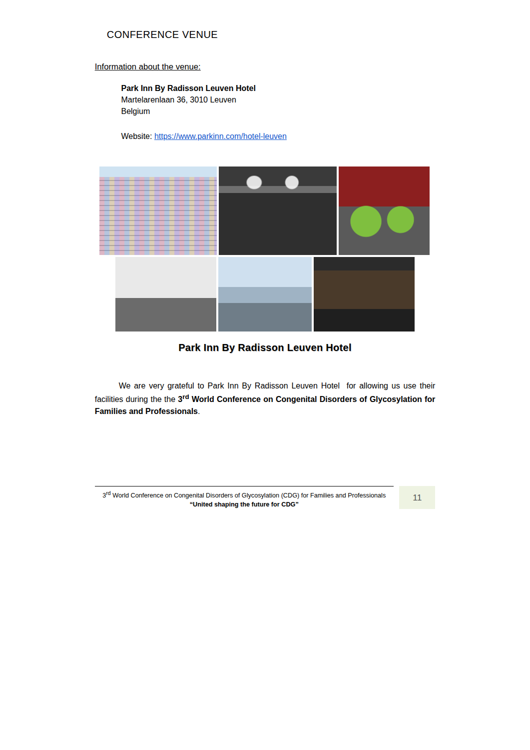CONFERENCE VENUE
Information about the venue:
Park Inn By Radisson Leuven Hotel
Martelarenlaan 36, 3010 Leuven
Belgium
Website: https://www.parkinn.com/hotel-leuven
Park Inn By Radisson Leuven Hotel
We are very grateful to Park Inn By Radisson Leuven Hotel for allowing us use their facilities during the the 3rd World Conference on Congenital Disorders of Glycosylation for Families and Professionals.
3rd World Conference on Congenital Disorders of Glycosylation (CDG) for Families and Professionals
“United shaping the future for CDG”
11